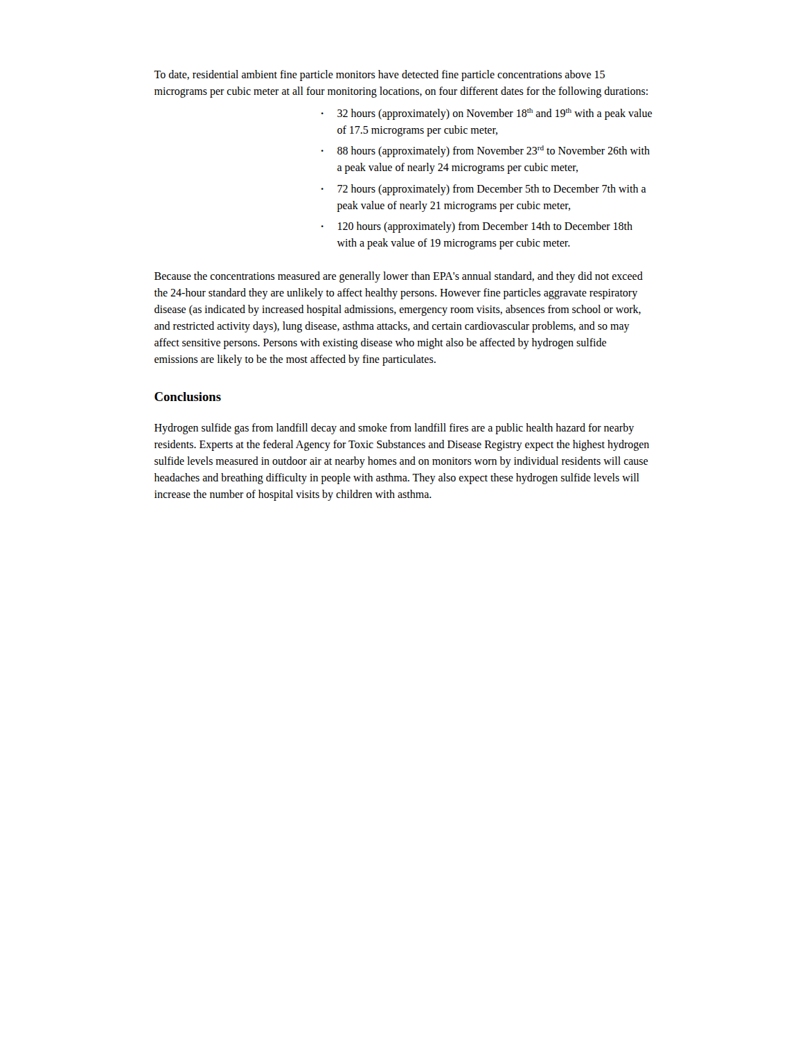To date, residential ambient fine particle monitors have detected fine particle concentrations above 15 micrograms per cubic meter at all four monitoring locations, on four different dates for the following durations:
32 hours (approximately) on November 18th and 19th with a peak value of 17.5 micrograms per cubic meter,
88 hours (approximately) from November 23rd to November 26th with a peak value of nearly 24 micrograms per cubic meter,
72 hours (approximately) from December 5th to December 7th with a peak value of nearly 21 micrograms per cubic meter,
120 hours (approximately) from December 14th to December 18th with a peak value of 19 micrograms per cubic meter.
Because the concentrations measured are generally lower than EPA's annual standard, and they did not exceed the 24-hour standard they are unlikely to affect healthy persons. However fine particles aggravate respiratory disease (as indicated by increased hospital admissions, emergency room visits, absences from school or work, and restricted activity days), lung disease, asthma attacks, and certain cardiovascular problems, and so may affect sensitive persons. Persons with existing disease who might also be affected by hydrogen sulfide emissions are likely to be the most affected by fine particulates.
Conclusions
Hydrogen sulfide gas from landfill decay and smoke from landfill fires are a public health hazard for nearby residents. Experts at the federal Agency for Toxic Substances and Disease Registry expect the highest hydrogen sulfide levels measured in outdoor air at nearby homes and on monitors worn by individual residents will cause headaches and breathing difficulty in people with asthma. They also expect these hydrogen sulfide levels will increase the number of hospital visits by children with asthma.